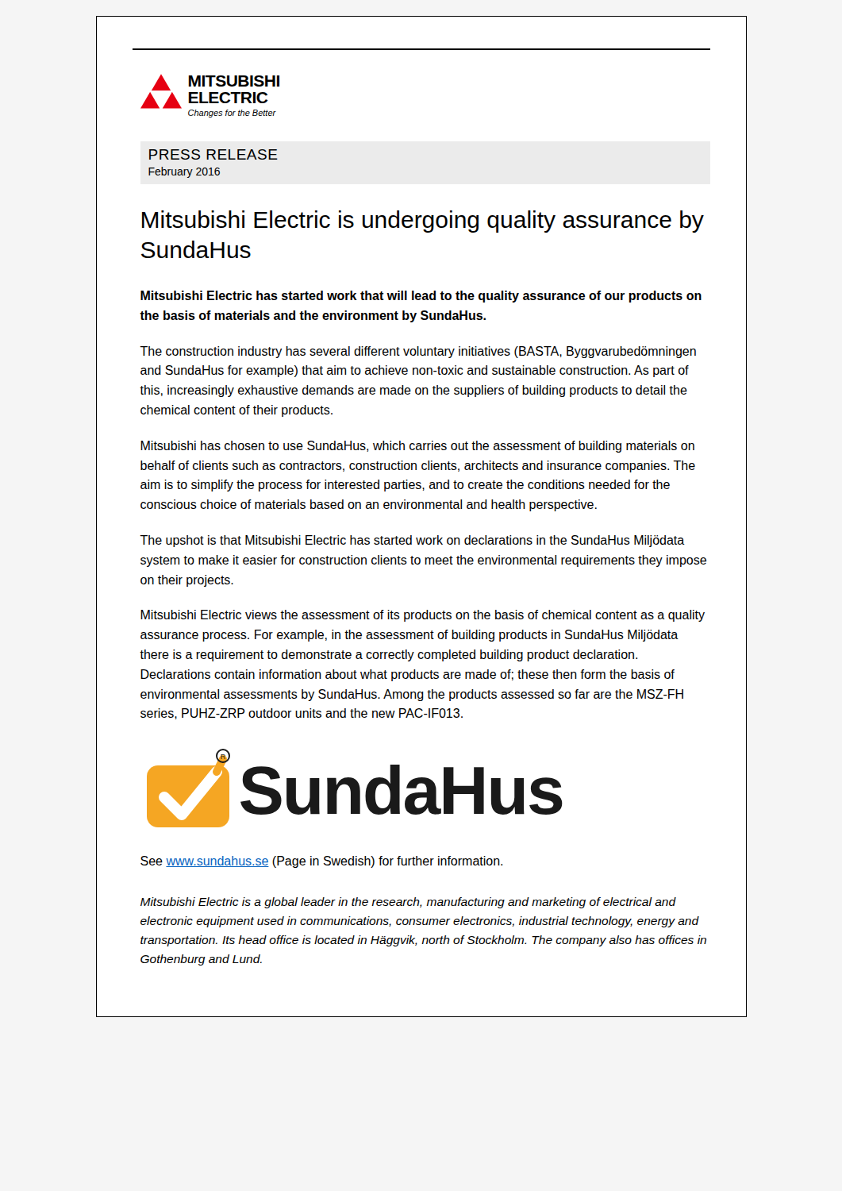MITSUBISHI ELECTRIC Changes for the Better
PRESS RELEASE
February 2016
Mitsubishi Electric is undergoing quality assurance by SundaHus
Mitsubishi Electric has started work that will lead to the quality assurance of our products on the basis of materials and the environment by SundaHus.
The construction industry has several different voluntary initiatives (BASTA, Byggvarubedömningen and SundaHus for example) that aim to achieve non-toxic and sustainable construction. As part of this, increasingly exhaustive demands are made on the suppliers of building products to detail the chemical content of their products.
Mitsubishi has chosen to use SundaHus, which carries out the assessment of building materials on behalf of clients such as contractors, construction clients, architects and insurance companies. The aim is to simplify the process for interested parties, and to create the conditions needed for the conscious choice of materials based on an environmental and health perspective.
The upshot is that Mitsubishi Electric has started work on declarations in the SundaHus Miljödata system to make it easier for construction clients to meet the environmental requirements they impose on their projects.
Mitsubishi Electric views the assessment of its products on the basis of chemical content as a quality assurance process. For example, in the assessment of building products in SundaHus Miljödata there is a requirement to demonstrate a correctly completed building product declaration. Declarations contain information about what products are made of; these then form the basis of environmental assessments by SundaHus. Among the products assessed so far are the MSZ-FH series, PUHZ-ZRP outdoor units and the new PAC-IF013.
R SundaHus
See www.sundahus.se (Page in Swedish) for further information.
Mitsubishi Electric is a global leader in the research, manufacturing and marketing of electrical and electronic equipment used in communications, consumer electronics, industrial technology, energy and transportation. Its head office is located in Häggvik, north of Stockholm. The company also has offices in Gothenburg and Lund.